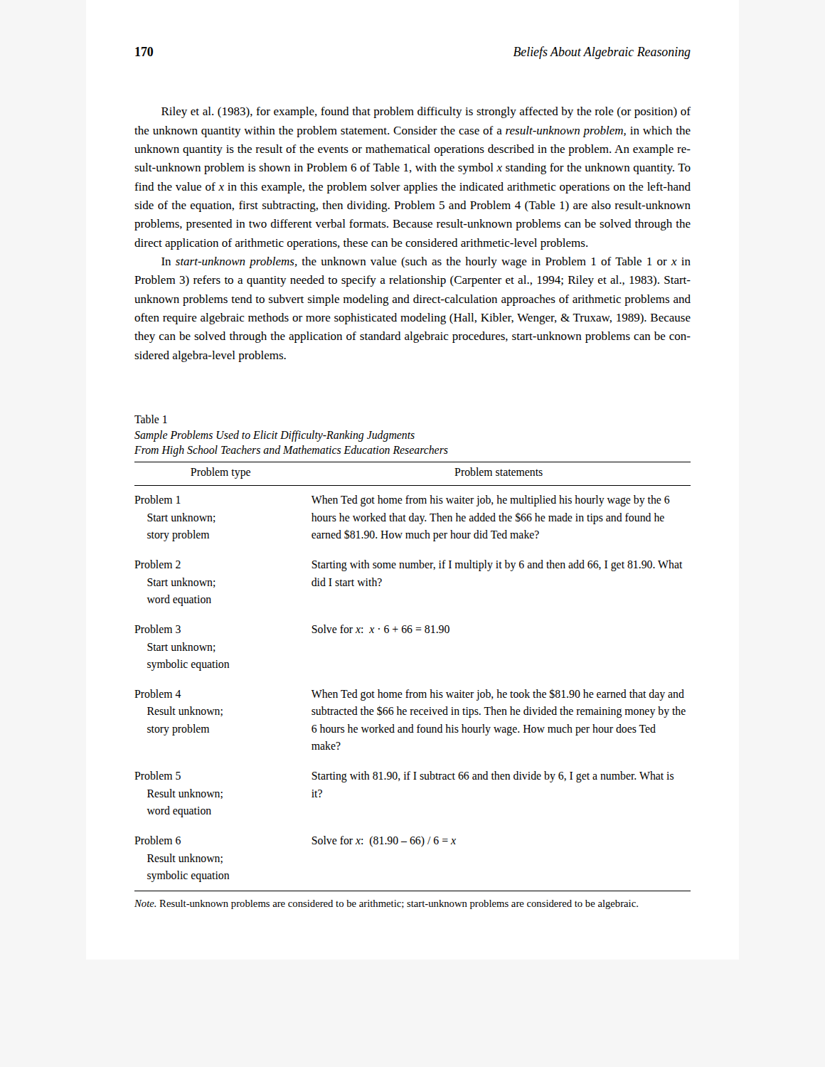170 Beliefs About Algebraic Reasoning
Riley et al. (1983), for example, found that problem difficulty is strongly affected by the role (or position) of the unknown quantity within the problem statement. Consider the case of a result-unknown problem, in which the unknown quantity is the result of the events or mathematical operations described in the problem. An example result-unknown problem is shown in Problem 6 of Table 1, with the symbol x standing for the unknown quantity. To find the value of x in this example, the problem solver applies the indicated arithmetic operations on the left-hand side of the equation, first subtracting, then dividing. Problem 5 and Problem 4 (Table 1) are also result-unknown problems, presented in two different verbal formats. Because result-unknown problems can be solved through the direct application of arithmetic operations, these can be considered arithmetic-level problems.
In start-unknown problems, the unknown value (such as the hourly wage in Problem 1 of Table 1 or x in Problem 3) refers to a quantity needed to specify a relationship (Carpenter et al., 1994; Riley et al., 1983). Start-unknown problems tend to subvert simple modeling and direct-calculation approaches of arithmetic problems and often require algebraic methods or more sophisticated modeling (Hall, Kibler, Wenger, & Truxaw, 1989). Because they can be solved through the application of standard algebraic procedures, start-unknown problems can be considered algebra-level problems.
Table 1 Sample Problems Used to Elicit Difficulty-Ranking Judgments
From High School Teachers and Mathematics Education Researchers
| Problem type | Problem statements |
| --- | --- |
| Problem 1 Start unknown; story problem | When Ted got home from his waiter job, he multiplied his hourly wage by the 6 hours he worked that day. Then he added the $66 he made in tips and found he earned $81.90. How much per hour did Ted make? |
| Problem 2 Start unknown; word equation | Starting with some number, if I multiply it by 6 and then add 66, I get 81.90. What did I start with? |
| Problem 3 Start unknown; symbolic equation | Solve for x : x · 6 + 66 = 81.90 |
| Problem 4 Result unknown; story problem | When Ted got home from his waiter job, he took the $81.90 he earned that day and subtracted the $66 he received in tips. Then he divided the remaining money by the 6 hours he worked and found his hourly wage. How much per hour does Ted make? |
| Problem 5 Result unknown; word equation | Starting with 81.90, if I subtract 66 and then divide by 6, I get a number. What is it? |
| Problem 6 Result unknown; symbolic equation | Solve for x : (81.90 – 66) / 6 = x |
Note. Result-unknown problems are considered to be arithmetic; start-unknown problems are considered to be algebraic.